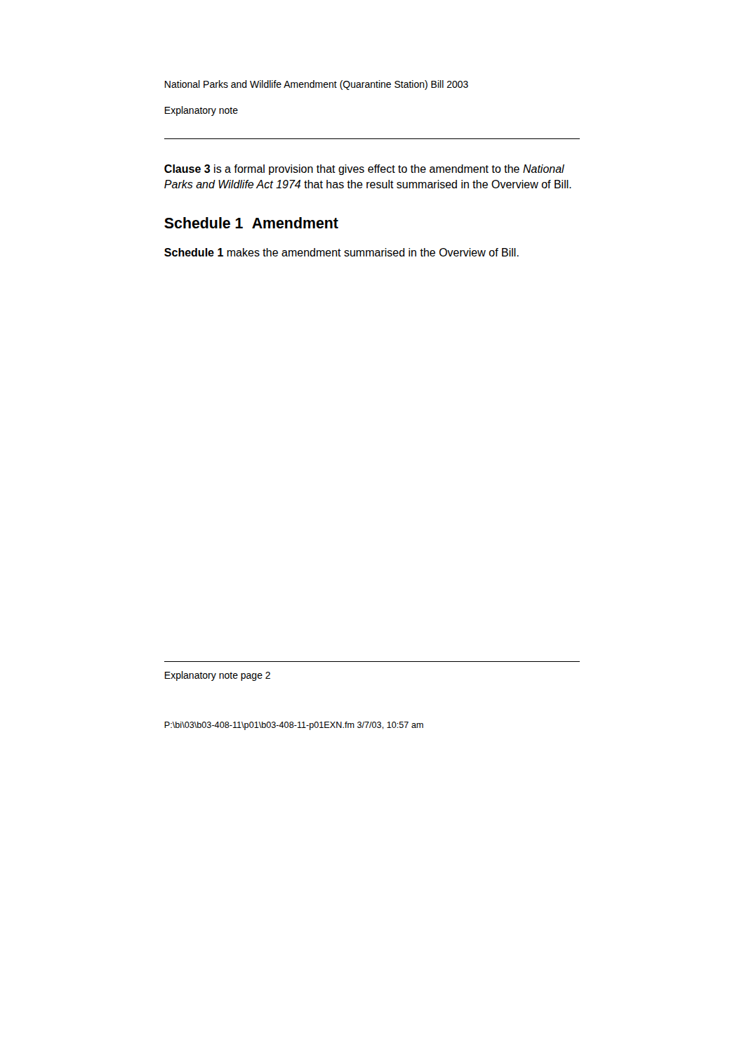National Parks and Wildlife Amendment (Quarantine Station) Bill 2003
Explanatory note
Clause 3 is a formal provision that gives effect to the amendment to the National Parks and Wildlife Act 1974 that has the result summarised in the Overview of Bill.
Schedule 1 Amendment
Schedule 1 makes the amendment summarised in the Overview of Bill.
Explanatory note page 2
P:\bi\03\b03-408-11\p01\b03-408-11-p01EXN.fm 3/7/03, 10:57 am